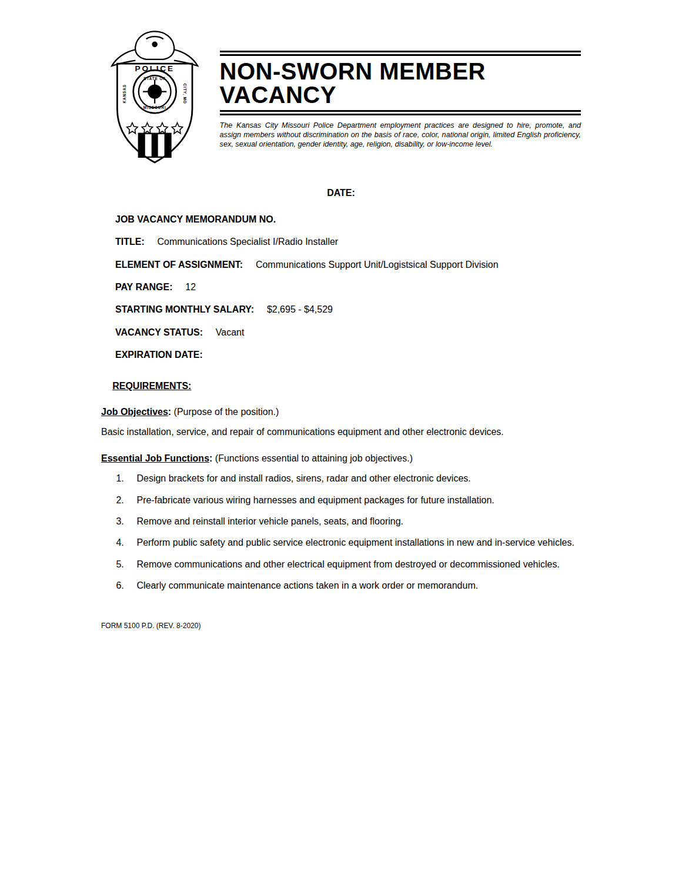POLICE STATE OF MISSOURI KANSAS CITY, MO
NON-SWORN MEMBER VACANCY
The Kansas City Missouri Police Department employment practices are designed to hire, promote, and assign members without discrimination on the basis of race, color, national origin, limited English proficiency, sex, sexual orientation, gender identity, age, religion, disability, or low-income level.
DATE:
JOB VACANCY MEMORANDUM NO.
TITLE:
Communications Specialist I/Radio Installer
ELEMENT OF ASSIGNMENT:
Communications Support Unit/Logistsical Support Division
PAY RANGE:
12
STARTING MONTHLY SALARY:
$2,695 - $4,529
VACANCY STATUS:
Vacant
EXPIRATION DATE:
REQUIREMENTS:
Job Objectives:
(Purpose of the position.)
Basic installation, service, and repair of communications equipment and other electronic devices.
Essential Job Functions:
(Functions essential to attaining job objectives.)
Design brackets for and install radios, sirens, radar and other electronic devices.
Pre-fabricate various wiring harnesses and equipment packages for future installation.
Remove and reinstall interior vehicle panels, seats, and flooring.
Perform public safety and public service electronic equipment installations in new and in-service vehicles.
Remove communications and other electrical equipment from destroyed or decommissioned vehicles.
Clearly communicate maintenance actions taken in a work order or memorandum.
FORM 5100 P.D. (REV. 8-2020)